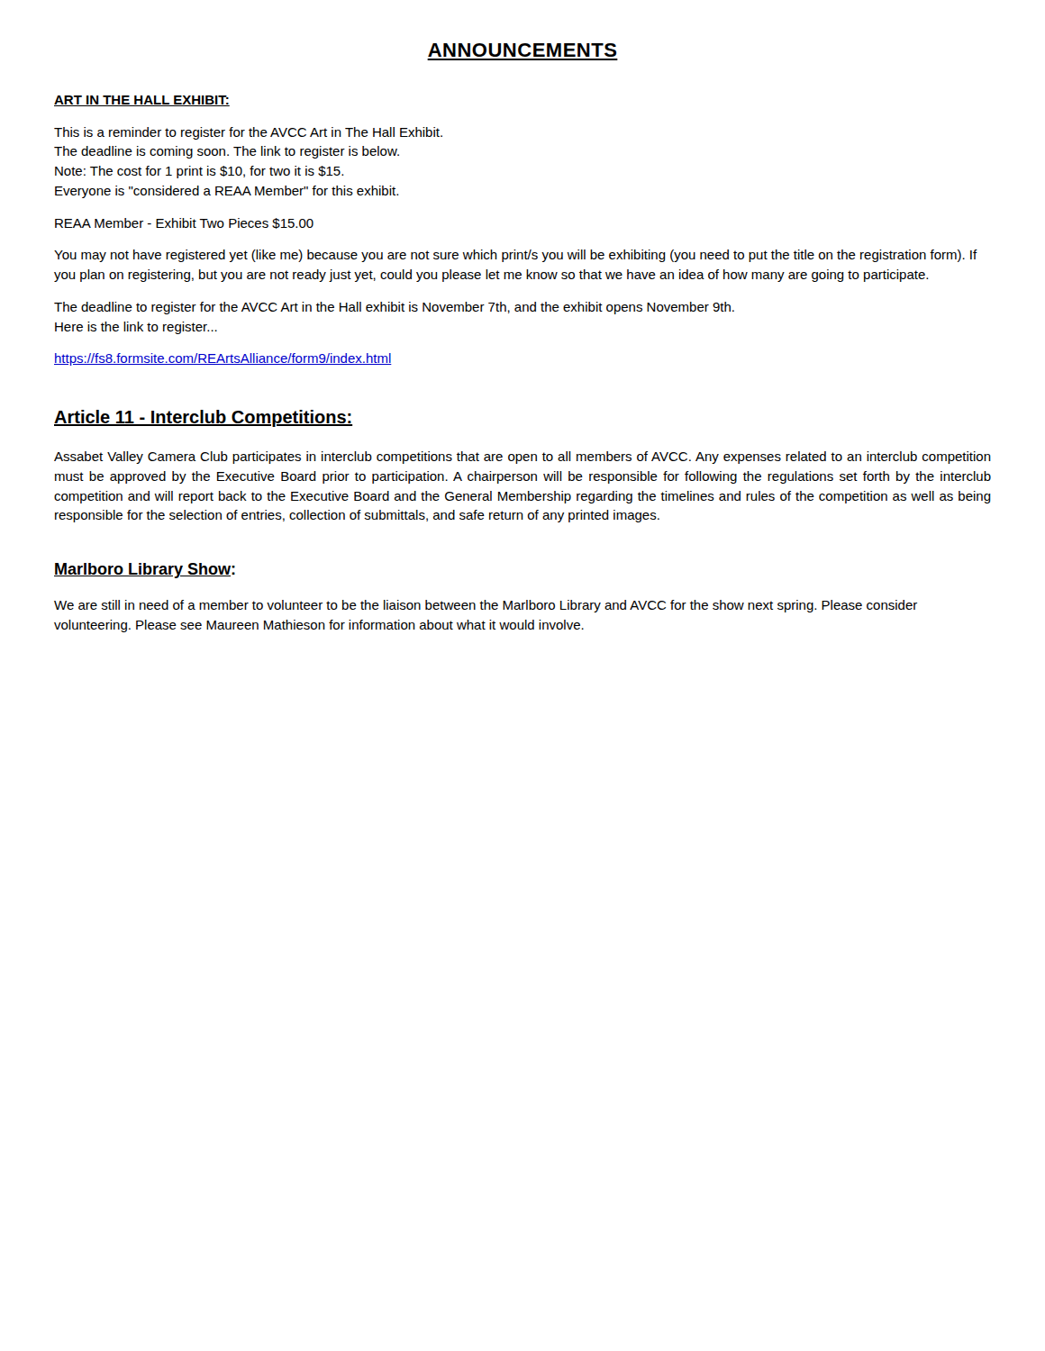ANNOUNCEMENTS
ART IN THE HALL EXHIBIT:
This is a reminder to register for the AVCC Art in The Hall Exhibit.
The deadline is coming soon. The link to register is below.
Note: The cost for 1 print is $10, for two it is $15.
Everyone is "considered a REAA Member" for this exhibit.
REAA Member - Exhibit Two Pieces $15.00
You may not have registered yet (like me) because you are not sure which print/s you will be exhibiting (you need to put the title on the registration form). If you plan on registering, but you are not ready just yet, could you please let me know so that we have an idea of how many are going to participate.
The deadline to register for the AVCC Art in the Hall exhibit is November 7th, and the exhibit opens November 9th.
Here is the link to register...
https://fs8.formsite.com/REArtsAlliance/form9/index.html
Article 11 - Interclub Competitions:
Assabet Valley Camera Club participates in interclub competitions that are open to all members of AVCC. Any expenses related to an interclub competition must be approved by the Executive Board prior to participation. A chairperson will be responsible for following the regulations set forth by the interclub competition and will report back to the Executive Board and the General Membership regarding the timelines and rules of the competition as well as being responsible for the selection of entries, collection of submittals, and safe return of any printed images.
Marlboro Library Show:
We are still in need of a member to volunteer to be the liaison between the Marlboro Library and AVCC for the show next spring. Please consider volunteering. Please see Maureen Mathieson for information about what it would involve.